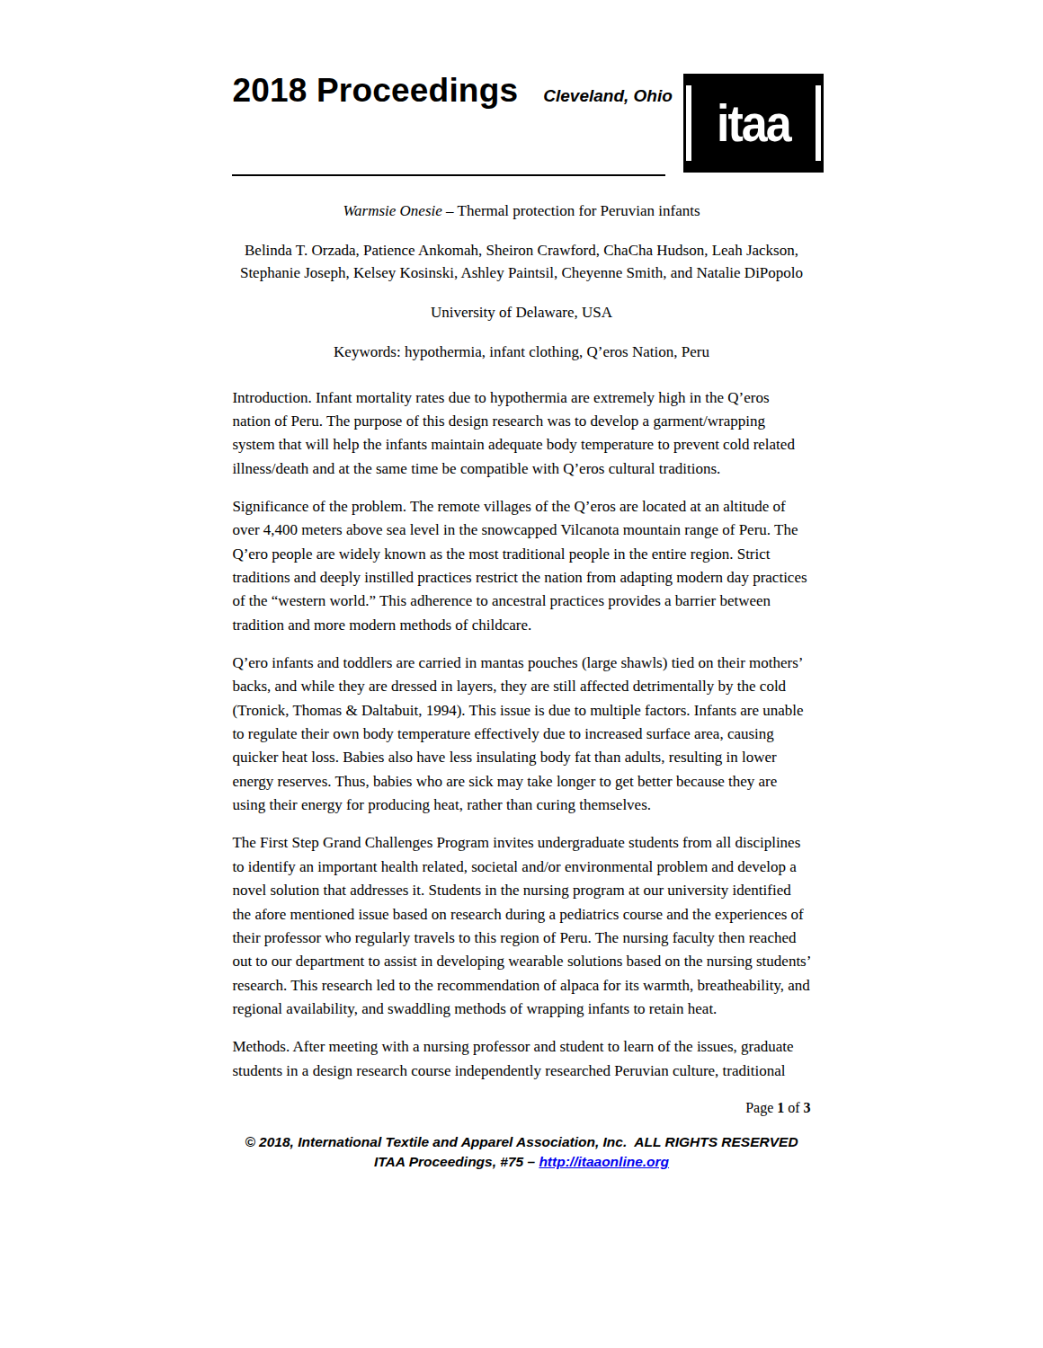2018 Proceedings
Cleveland, Ohio
itaa
Warmsie Onesie – Thermal protection for Peruvian infants
Belinda T. Orzada, Patience Ankomah, Sheiron Crawford, ChaCha Hudson, Leah Jackson,
Stephanie Joseph, Kelsey Kosinski, Ashley Paintsil, Cheyenne Smith, and Natalie DiPopolo
University of Delaware, USA
Keywords: hypothermia, infant clothing, Q’eros Nation, Peru
Introduction. Infant mortality rates due to hypothermia are extremely high in the Q’eros nation of Peru. The purpose of this design research was to develop a garment/wrapping system that will help the infants maintain adequate body temperature to prevent cold related illness/death and at the same time be compatible with Q’eros cultural traditions.
Significance of the problem. The remote villages of the Q’eros are located at an altitude of over 4,400 meters above sea level in the snowcapped Vilcanota mountain range of Peru. The Q’ero people are widely known as the most traditional people in the entire region. Strict traditions and deeply instilled practices restrict the nation from adapting modern day practices of the “western world.” This adherence to ancestral practices provides a barrier between tradition and more modern methods of childcare.
Q’ero infants and toddlers are carried in mantas pouches (large shawls) tied on their mothers’ backs, and while they are dressed in layers, they are still affected detrimentally by the cold (Tronick, Thomas & Daltabuit, 1994). This issue is due to multiple factors. Infants are unable to regulate their own body temperature effectively due to increased surface area, causing quicker heat loss. Babies also have less insulating body fat than adults, resulting in lower energy reserves. Thus, babies who are sick may take longer to get better because they are using their energy for producing heat, rather than curing themselves.
The First Step Grand Challenges Program invites undergraduate students from all disciplines to identify an important health related, societal and/or environmental problem and develop a novel solution that addresses it. Students in the nursing program at our university identified the afore mentioned issue based on research during a pediatrics course and the experiences of their professor who regularly travels to this region of Peru. The nursing faculty then reached out to our department to assist in developing wearable solutions based on the nursing students’ research. This research led to the recommendation of alpaca for its warmth, breatheability, and regional availability, and swaddling methods of wrapping infants to retain heat.
Methods. After meeting with a nursing professor and student to learn of the issues, graduate students in a design research course independently researched Peruvian culture, traditional
Page 1 of 3
© 2018, International Textile and Apparel Association, Inc. ALL RIGHTS RESERVED
ITAA Proceedings, #75 – http://itaaonline.org